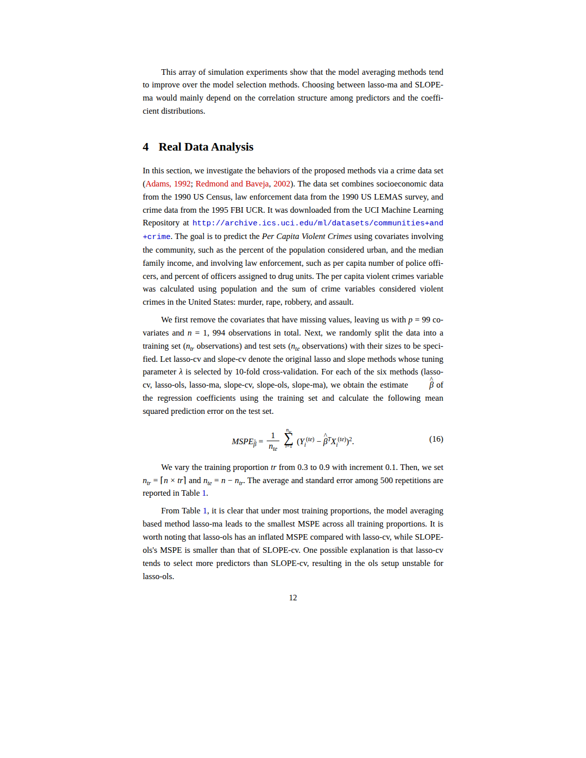This array of simulation experiments show that the model averaging methods tend to improve over the model selection methods. Choosing between lasso-ma and SLOPE-ma would mainly depend on the correlation structure among predictors and the coefficient distributions.
4 Real Data Analysis
In this section, we investigate the behaviors of the proposed methods via a crime data set (Adams, 1992; Redmond and Baveja, 2002). The data set combines socioeconomic data from the 1990 US Census, law enforcement data from the 1990 US LEMAS survey, and crime data from the 1995 FBI UCR. It was downloaded from the UCI Machine Learning Repository at http://archive.ics.uci.edu/ml/datasets/communities+and+crime. The goal is to predict the Per Capita Violent Crimes using covariates involving the community, such as the percent of the population considered urban, and the median family income, and involving law enforcement, such as per capita number of police officers, and percent of officers assigned to drug units. The per capita violent crimes variable was calculated using population and the sum of crime variables considered violent crimes in the United States: murder, rape, robbery, and assault.
We first remove the covariates that have missing values, leaving us with p = 99 covariates and n = 1, 994 observations in total. Next, we randomly split the data into a training set (ntr observations) and test sets (nte observations) with their sizes to be specified. Let lasso-cv and slope-cv denote the original lasso and slope methods whose tuning parameter λ is selected by 10-fold cross-validation. For each of the six methods (lasso-cv, lasso-ols, lasso-ma, slope-cv, slope-ols, slope-ma), we obtain the estimate ^β of the regression coefficients using the training set and calculate the following mean squared prediction error on the test set.
MSPE^β = 1 nte nte∑i=1 (Yi(te) − ^βTXi(te))2.
(16)
We vary the training proportion tr from 0.3 to 0.9 with increment 0.1. Then, we set ntr = ⌈n × tr⌉ and nte = n − ntr. The average and standard error among 500 repetitions are reported in Table 1.
From Table 1, it is clear that under most training proportions, the model averaging based method lasso-ma leads to the smallest MSPE across all training proportions. It is worth noting that lasso-ols has an inflated MSPE compared with lasso-cv, while SLOPE-ols's MSPE is smaller than that of SLOPE-cv. One possible explanation is that lasso-cv tends to select more predictors than SLOPE-cv, resulting in the ols setup unstable for lasso-ols.
12